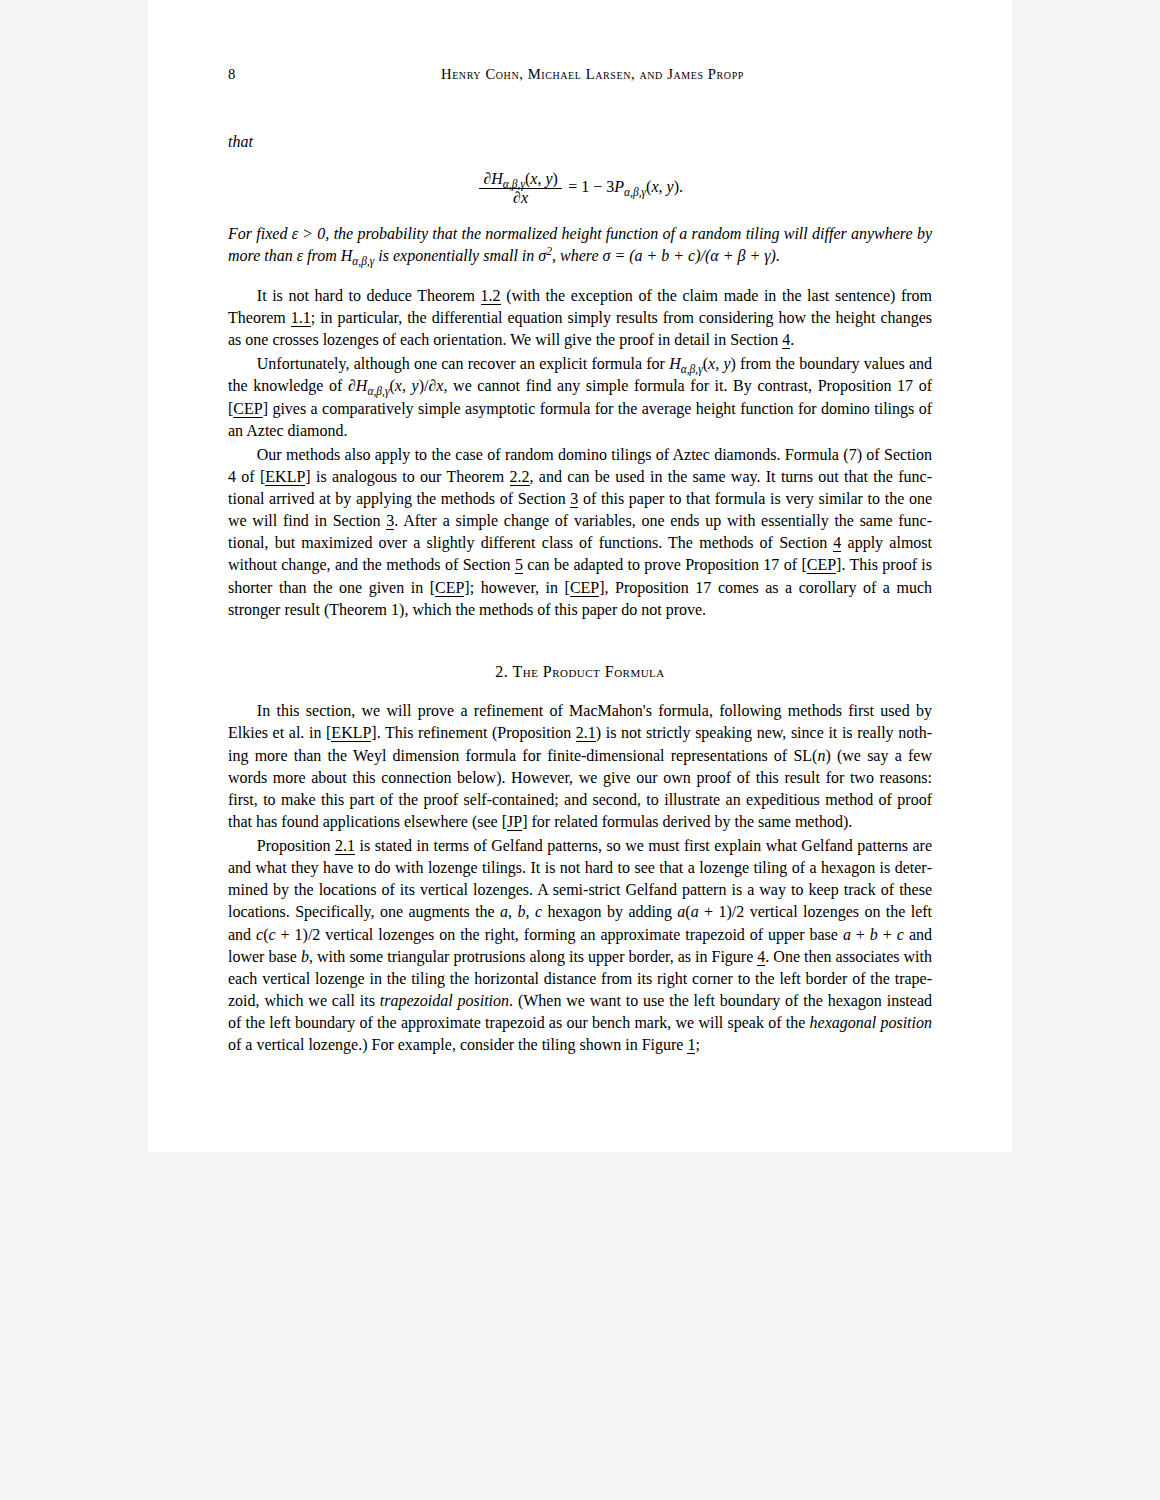8 Henry Cohn, Michael Larsen, and James Propp
that
∂Hα,β,γ(x, y) ∂x = 1 − 3Pα,β,γ(x, y).
For fixed ε > 0, the probability that the normalized height function of a random tiling will differ anywhere by more than ε from Hα,β,γ is exponentially small in σ2, where σ = (a + b + c)/(α + β + γ).
It is not hard to deduce Theorem 1.2 (with the exception of the claim made in the last sentence) from Theorem 1.1; in particular, the differential equation simply results from considering how the height changes as one crosses lozenges of each orientation. We will give the proof in detail in Section 4.
Unfortunately, although one can recover an explicit formula for Hα,β,γ(x, y) from the boundary values and the knowledge of ∂Hα,β,γ(x, y)/∂x, we cannot find any simple formula for it. By contrast, Proposition 17 of CEP gives a comparatively simple asymptotic formula for the average height function for domino tilings of an Aztec diamond.
Our methods also apply to the case of random domino tilings of Aztec diamonds. Formula (7) of Section 4 of EKLP is analogous to our Theorem 2.2, and can be used in the same way. It turns out that the functional arrived at by applying the methods of Section 3 of this paper to that formula is very similar to the one we will find in Section 3. After a simple change of variables, one ends up with essentially the same functional, but maximized over a slightly different class of functions. The methods of Section 4 apply almost without change, and the methods of Section 5 can be adapted to prove Proposition 17 of CEP. This proof is shorter than the one given in CEP; however, in CEP, Proposition 17 comes as a corollary of a much stronger result (Theorem 1), which the methods of this paper do not prove.
2. The Product Formula
In this section, we will prove a refinement of MacMahon's formula, following methods first used by Elkies et al. in EKLP. This refinement (Proposition 2.1) is not strictly speaking new, since it is really nothing more than the Weyl dimension formula for finite-dimensional representations of SL(n) (we say a few words more about this connection below). However, we give our own proof of this result for two reasons: first, to make this part of the proof self-contained; and second, to illustrate an expeditious method of proof that has found applications elsewhere (see JP for related formulas derived by the same method).
Proposition 2.1 is stated in terms of Gelfand patterns, so we must first explain what Gelfand patterns are and what they have to do with lozenge tilings. It is not hard to see that a lozenge tiling of a hexagon is determined by the locations of its vertical lozenges. A semi-strict Gelfand pattern is a way to keep track of these locations. Specifically, one augments the a, b, c hexagon by adding a(a + 1)/2 vertical lozenges on the left and c(c + 1)/2 vertical lozenges on the right, forming an approximate trapezoid of upper base a + b + c and lower base b, with some triangular protrusions along its upper border, as in Figure 4. One then associates with each vertical lozenge in the tiling the horizontal distance from its right corner to the left border of the trapezoid, which we call its trapezoidal position. (When we want to use the left boundary of the hexagon instead of the left boundary of the approximate trapezoid as our bench mark, we will speak of the hexagonal position of a vertical lozenge.) For example, consider the tiling shown in Figure 1;